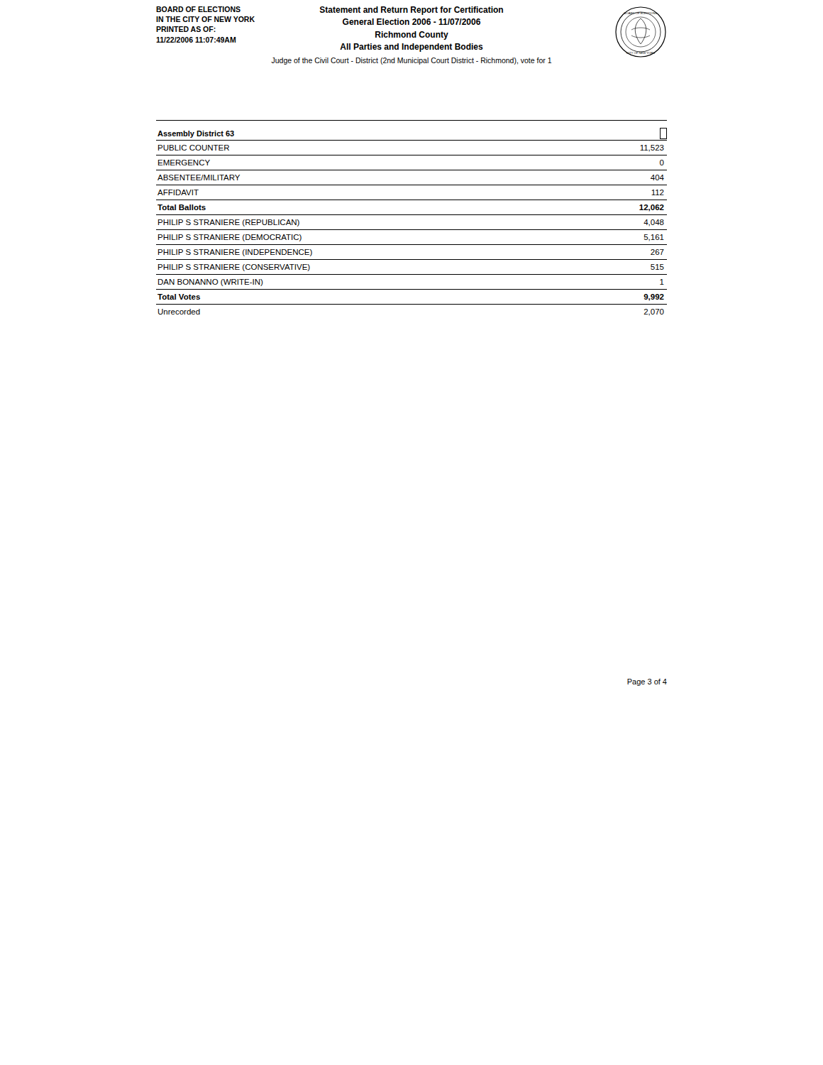BOARD OF ELECTIONS
IN THE CITY OF NEW YORK
PRINTED AS OF:
11/22/2006 11:07:49AM
Statement and Return Report for Certification
General Election 2006 - 11/07/2006
Richmond County
All Parties and Independent Bodies
Judge of the Civil Court - District (2nd Municipal Court District - Richmond), vote for 1
BOARD OF ELECTIONS CITY OF NEW YORK
Assembly District 63
| PUBLIC COUNTER | 11,523 |
| EMERGENCY | 0 |
| ABSENTEE/MILITARY | 404 |
| AFFIDAVIT | 112 |
| Total Ballots | 12,062 |
| PHILIP S STRANIERE (REPUBLICAN) | 4,048 |
| PHILIP S STRANIERE (DEMOCRATIC) | 5,161 |
| PHILIP S STRANIERE (INDEPENDENCE) | 267 |
| PHILIP S STRANIERE (CONSERVATIVE) | 515 |
| DAN BONANNO (WRITE-IN) | 1 |
| Total Votes | 9,992 |
| Unrecorded | 2,070 |
Page 3 of 4